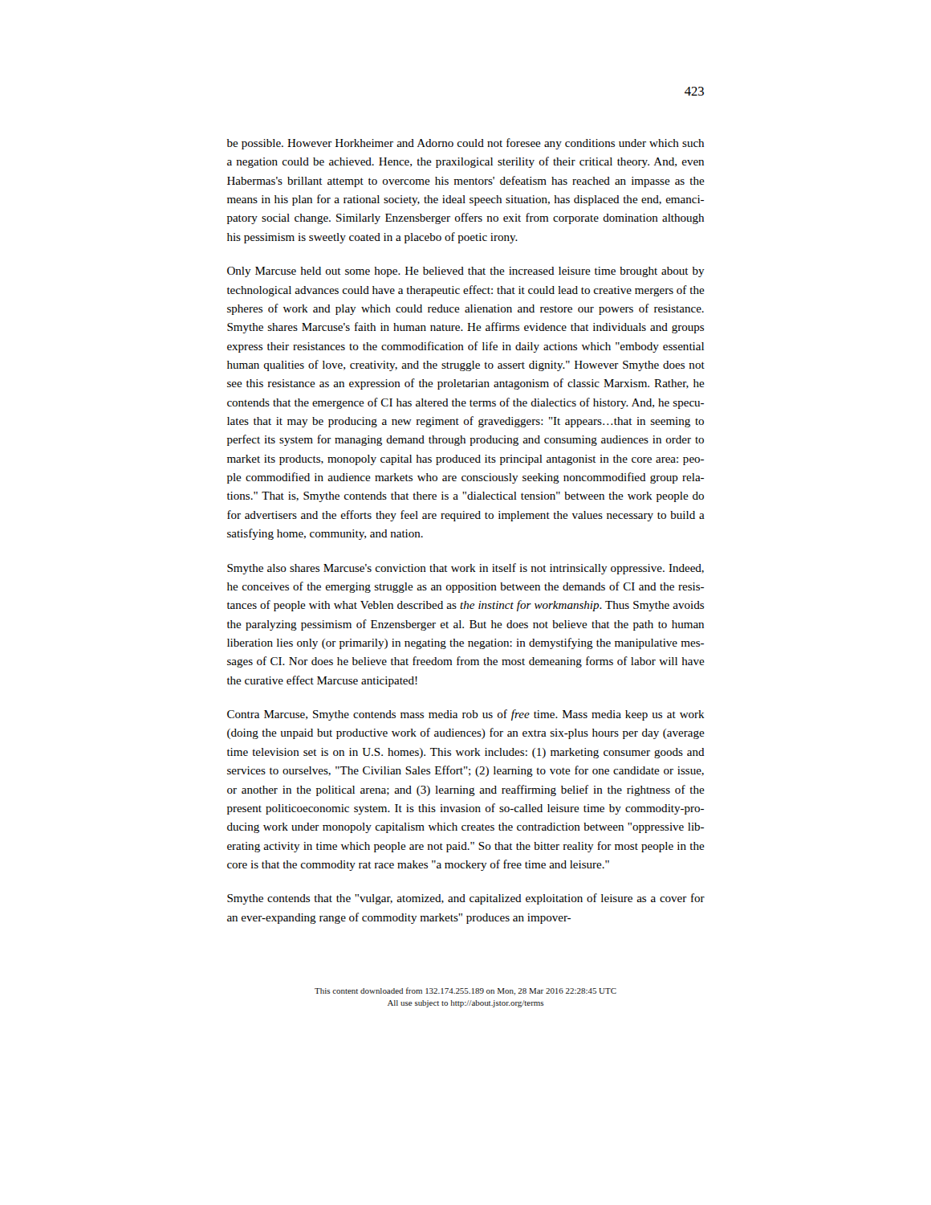423
be possible. However Horkheimer and Adorno could not foresee any conditions under which such a negation could be achieved. Hence, the praxilogical sterility of their critical theory. And, even Habermas's brillant attempt to overcome his mentors' defeatism has reached an impasse as the means in his plan for a rational society, the ideal speech situation, has displaced the end, emancipatory social change. Similarly Enzensberger offers no exit from corporate domination although his pessimism is sweetly coated in a placebo of poetic irony.
Only Marcuse held out some hope. He believed that the increased leisure time brought about by technological advances could have a therapeutic effect: that it could lead to creative mergers of the spheres of work and play which could reduce alienation and restore our powers of resistance. Smythe shares Marcuse's faith in human nature. He affirms evidence that individuals and groups express their resistances to the commodification of life in daily actions which "embody essential human qualities of love, creativity, and the struggle to assert dignity." However Smythe does not see this resistance as an expression of the proletarian antagonism of classic Marxism. Rather, he contends that the emergence of CI has altered the terms of the dialectics of history. And, he speculates that it may be producing a new regiment of gravediggers: "It appears…that in seeming to perfect its system for managing demand through producing and consuming audiences in order to market its products, monopoly capital has produced its principal antagonist in the core area: people commodified in audience markets who are consciously seeking noncommodified group relations." That is, Smythe contends that there is a "dialectical tension" between the work people do for advertisers and the efforts they feel are required to implement the values necessary to build a satisfying home, community, and nation.
Smythe also shares Marcuse's conviction that work in itself is not intrinsically oppressive. Indeed, he conceives of the emerging struggle as an opposition between the demands of CI and the resistances of people with what Veblen described as the instinct for workmanship. Thus Smythe avoids the paralyzing pessimism of Enzensberger et al. But he does not believe that the path to human liberation lies only (or primarily) in negating the negation: in demystifying the manipulative messages of CI. Nor does he believe that freedom from the most demeaning forms of labor will have the curative effect Marcuse anticipated!
Contra Marcuse, Smythe contends mass media rob us of free time. Mass media keep us at work (doing the unpaid but productive work of audiences) for an extra six-plus hours per day (average time television set is on in U.S. homes). This work includes: (1) marketing consumer goods and services to ourselves, "The Civilian Sales Effort"; (2) learning to vote for one candidate or issue, or another in the political arena; and (3) learning and reaffirming belief in the rightness of the present politicoeconomic system. It is this invasion of so-called leisure time by commodity-producing work under monopoly capitalism which creates the contradiction between "oppressive liberating activity in time which people are not paid." So that the bitter reality for most people in the core is that the commodity rat race makes "a mockery of free time and leisure."
Smythe contends that the "vulgar, atomized, and capitalized exploitation of leisure as a cover for an ever-expanding range of commodity markets" produces an impover-
This content downloaded from 132.174.255.189 on Mon, 28 Mar 2016 22:28:45 UTC
All use subject to http://about.jstor.org/terms